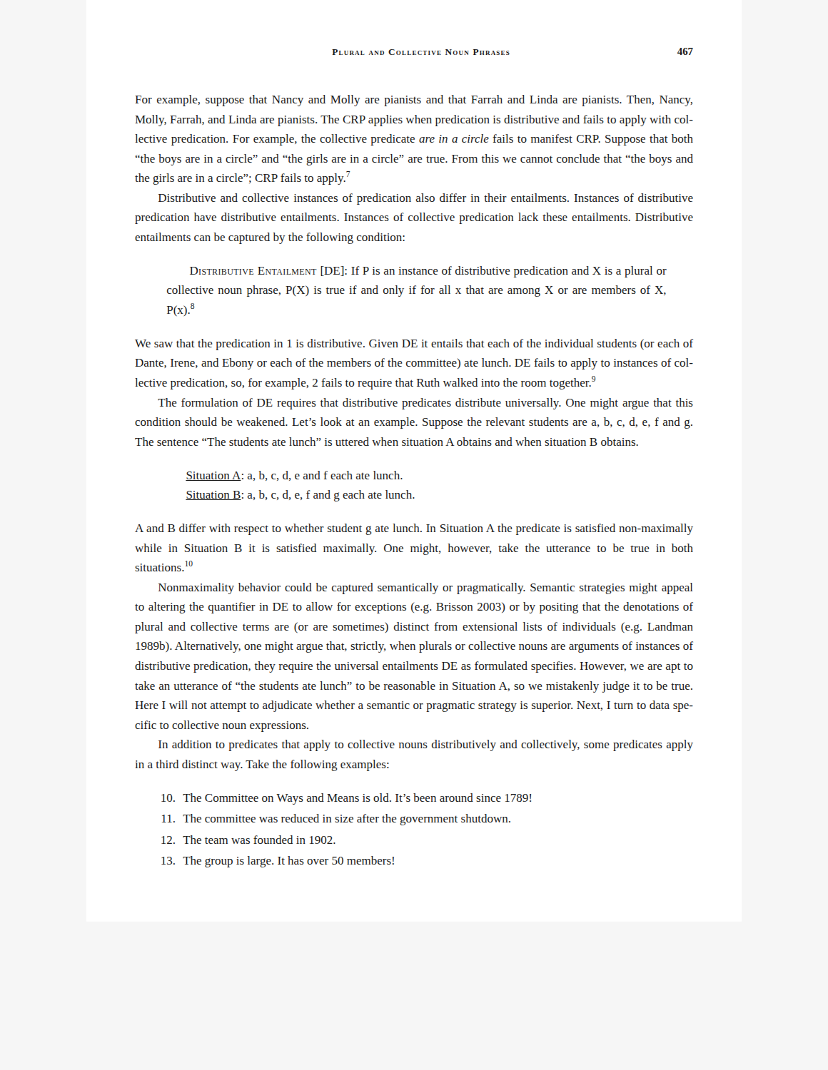Plural and Collective Noun Phrases 467
For example, suppose that Nancy and Molly are pianists and that Farrah and Linda are pianists. Then, Nancy, Molly, Farrah, and Linda are pianists. The CRP applies when predication is distributive and fails to apply with collective predication. For example, the collective predicate are in a circle fails to manifest CRP. Suppose that both “the boys are in a circle” and “the girls are in a circle” are true. From this we cannot conclude that “the boys and the girls are in a circle”; CRP fails to apply.7
Distributive and collective instances of predication also differ in their entailments. Instances of distributive predication have distributive entailments. Instances of collective predication lack these entailments. Distributive entailments can be captured by the following condition:
Distributive Entailment [DE]: If P is an instance of distributive predication and X is a plural or collective noun phrase, P(X) is true if and only if for all x that are among X or are members of X, P(x).8
We saw that the predication in 1 is distributive. Given DE it entails that each of the individual students (or each of Dante, Irene, and Ebony or each of the members of the committee) ate lunch. DE fails to apply to instances of collective predication, so, for example, 2 fails to require that Ruth walked into the room together.9
The formulation of DE requires that distributive predicates distribute universally. One might argue that this condition should be weakened. Let’s look at an example. Suppose the relevant students are a, b, c, d, e, f and g. The sentence “The students ate lunch” is uttered when situation A obtains and when situation B obtains.
Situation A: a, b, c, d, e and f each ate lunch.
Situation B: a, b, c, d, e, f and g each ate lunch.
A and B differ with respect to whether student g ate lunch. In Situation A the predicate is satisfied non-maximally while in Situation B it is satisfied maximally. One might, however, take the utterance to be true in both situations.10
Nonmaximality behavior could be captured semantically or pragmatically. Semantic strategies might appeal to altering the quantifier in DE to allow for exceptions (e.g. Brisson 2003) or by positing that the denotations of plural and collective terms are (or are sometimes) distinct from extensional lists of individuals (e.g. Landman 1989b). Alternatively, one might argue that, strictly, when plurals or collective nouns are arguments of instances of distributive predication, they require the universal entailments DE as formulated specifies. However, we are apt to take an utterance of “the students ate lunch” to be reasonable in Situation A, so we mistakenly judge it to be true. Here I will not attempt to adjudicate whether a semantic or pragmatic strategy is superior. Next, I turn to data specific to collective noun expressions.
In addition to predicates that apply to collective nouns distributively and collectively, some predicates apply in a third distinct way. Take the following examples:
The Committee on Ways and Means is old. It’s been around since 1789!
The committee was reduced in size after the government shutdown.
The team was founded in 1902.
The group is large. It has over 50 members!